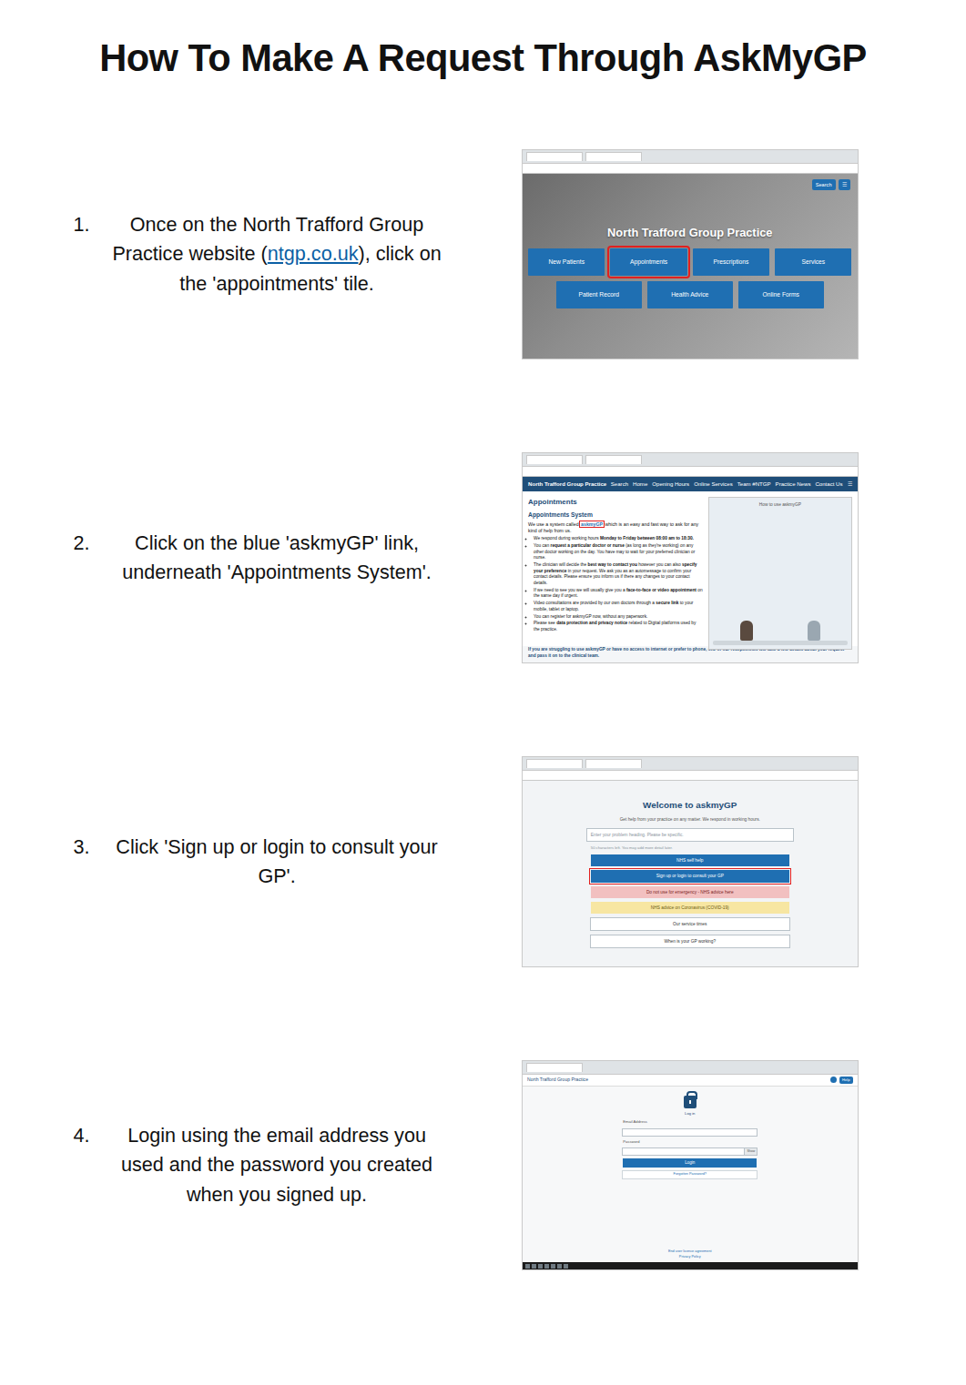How To Make A Request Through AskMyGP
Once on the North Trafford Group Practice website (ntgp.co.uk), click on the 'appointments' tile.
Search☰
North Trafford Group Practice
New Patients
Appointments
Prescriptions
Services
Patient Record
Health Advice
Online Forms
Click on the blue 'askmyGP' link, underneath 'Appointments System'.
North Trafford Group Practice Search Home Opening Hours Online Services Team #NTGP Practice News Contact Us☰
Appointments
Appointments System
We use a system called askmyGP which is an easy and fast way to ask for any kind of help from us.
We respond during working hours Monday to Friday between 08:00 am to 18:30.
You can request a particular doctor or nurse (as long as they're working) on any other doctor working on the day. You have may to wait for your preferred clinician or nurse.
The clinician will decide the best way to contact you however you can also specify your preference in your request. We ask you as an automessage to confirm your contact details. Please ensure you inform us if there any changes to your contact details.
If we need to see you we will usually give you a face-to-face or video appointment on the same day if urgent.
Video consultations are provided by our own doctors through a secure link to your mobile, tablet or laptop.
You can register for askmyGP now, without any paperwork.
Please see data protection and privacy notice related to Digital platforms used by the practice.
How to use askmyGP
If you are struggling to use askmyGP or have no access to internet or prefer to phone, one of our receptionists will take a few details about your request and pass it on to the clinical team.
Click 'Sign up or login to consult your GP'.
Welcome to askmyGP
Get help from your practice on any matter. We respond in working hours.
Enter your problem heading. Please be specific.
50 characters left. You may add more detail later.
NHS self help
Sign up or login to consult your GP
Do not use for emergency - NHS advice here
NHS advice on Coronavirus (COVID-19)
Our service times
When is your GP working?
Login using the email address you used and the password you created when you signed up.
North Trafford Group Practice Help
Log in
Email Address
Password
Show
Login
Forgotten Password?
End user licence agreement
Privacy Policy